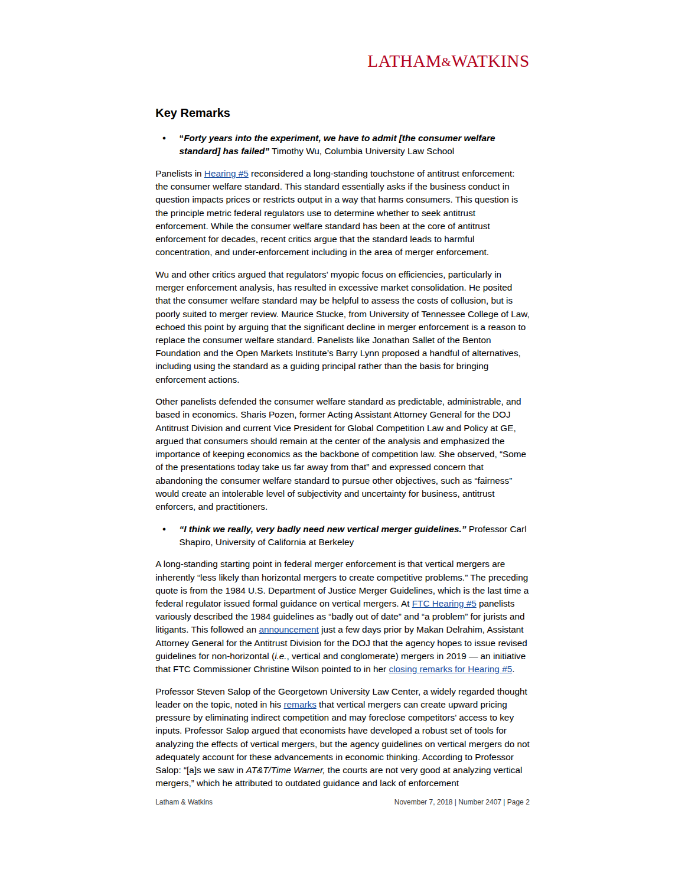LATHAM&WATKINS
Key Remarks
“Forty years into the experiment, we have to admit [the consumer welfare standard] has failed” Timothy Wu, Columbia University Law School
Panelists in Hearing #5 reconsidered a long-standing touchstone of antitrust enforcement: the consumer welfare standard. This standard essentially asks if the business conduct in question impacts prices or restricts output in a way that harms consumers. This question is the principle metric federal regulators use to determine whether to seek antitrust enforcement. While the consumer welfare standard has been at the core of antitrust enforcement for decades, recent critics argue that the standard leads to harmful concentration, and under-enforcement including in the area of merger enforcement.
Wu and other critics argued that regulators’ myopic focus on efficiencies, particularly in merger enforcement analysis, has resulted in excessive market consolidation. He posited that the consumer welfare standard may be helpful to assess the costs of collusion, but is poorly suited to merger review. Maurice Stucke, from University of Tennessee College of Law, echoed this point by arguing that the significant decline in merger enforcement is a reason to replace the consumer welfare standard. Panelists like Jonathan Sallet of the Benton Foundation and the Open Markets Institute’s Barry Lynn proposed a handful of alternatives, including using the standard as a guiding principal rather than the basis for bringing enforcement actions.
Other panelists defended the consumer welfare standard as predictable, administrable, and based in economics. Sharis Pozen, former Acting Assistant Attorney General for the DOJ Antitrust Division and current Vice President for Global Competition Law and Policy at GE, argued that consumers should remain at the center of the analysis and emphasized the importance of keeping economics as the backbone of competition law. She observed, “Some of the presentations today take us far away from that” and expressed concern that abandoning the consumer welfare standard to pursue other objectives, such as “fairness” would create an intolerable level of subjectivity and uncertainty for business, antitrust enforcers, and practitioners.
“I think we really, very badly need new vertical merger guidelines.” Professor Carl Shapiro, University of California at Berkeley
A long-standing starting point in federal merger enforcement is that vertical mergers are inherently “less likely than horizontal mergers to create competitive problems.” The preceding quote is from the 1984 U.S. Department of Justice Merger Guidelines, which is the last time a federal regulator issued formal guidance on vertical mergers. At FTC Hearing #5 panelists variously described the 1984 guidelines as “badly out of date” and “a problem” for jurists and litigants. This followed an announcement just a few days prior by Makan Delrahim, Assistant Attorney General for the Antitrust Division for the DOJ that the agency hopes to issue revised guidelines for non-horizontal (i.e., vertical and conglomerate) mergers in 2019 — an initiative that FTC Commissioner Christine Wilson pointed to in her closing remarks for Hearing #5.
Professor Steven Salop of the Georgetown University Law Center, a widely regarded thought leader on the topic, noted in his remarks that vertical mergers can create upward pricing pressure by eliminating indirect competition and may foreclose competitors’ access to key inputs. Professor Salop argued that economists have developed a robust set of tools for analyzing the effects of vertical mergers, but the agency guidelines on vertical mergers do not adequately account for these advancements in economic thinking. According to Professor Salop: “[a]s we saw in AT&T/Time Warner, the courts are not very good at analyzing vertical mergers,” which he attributed to outdated guidance and lack of enforcement
Latham & Watkins November 7, 2018 | Number 2407 | Page 2